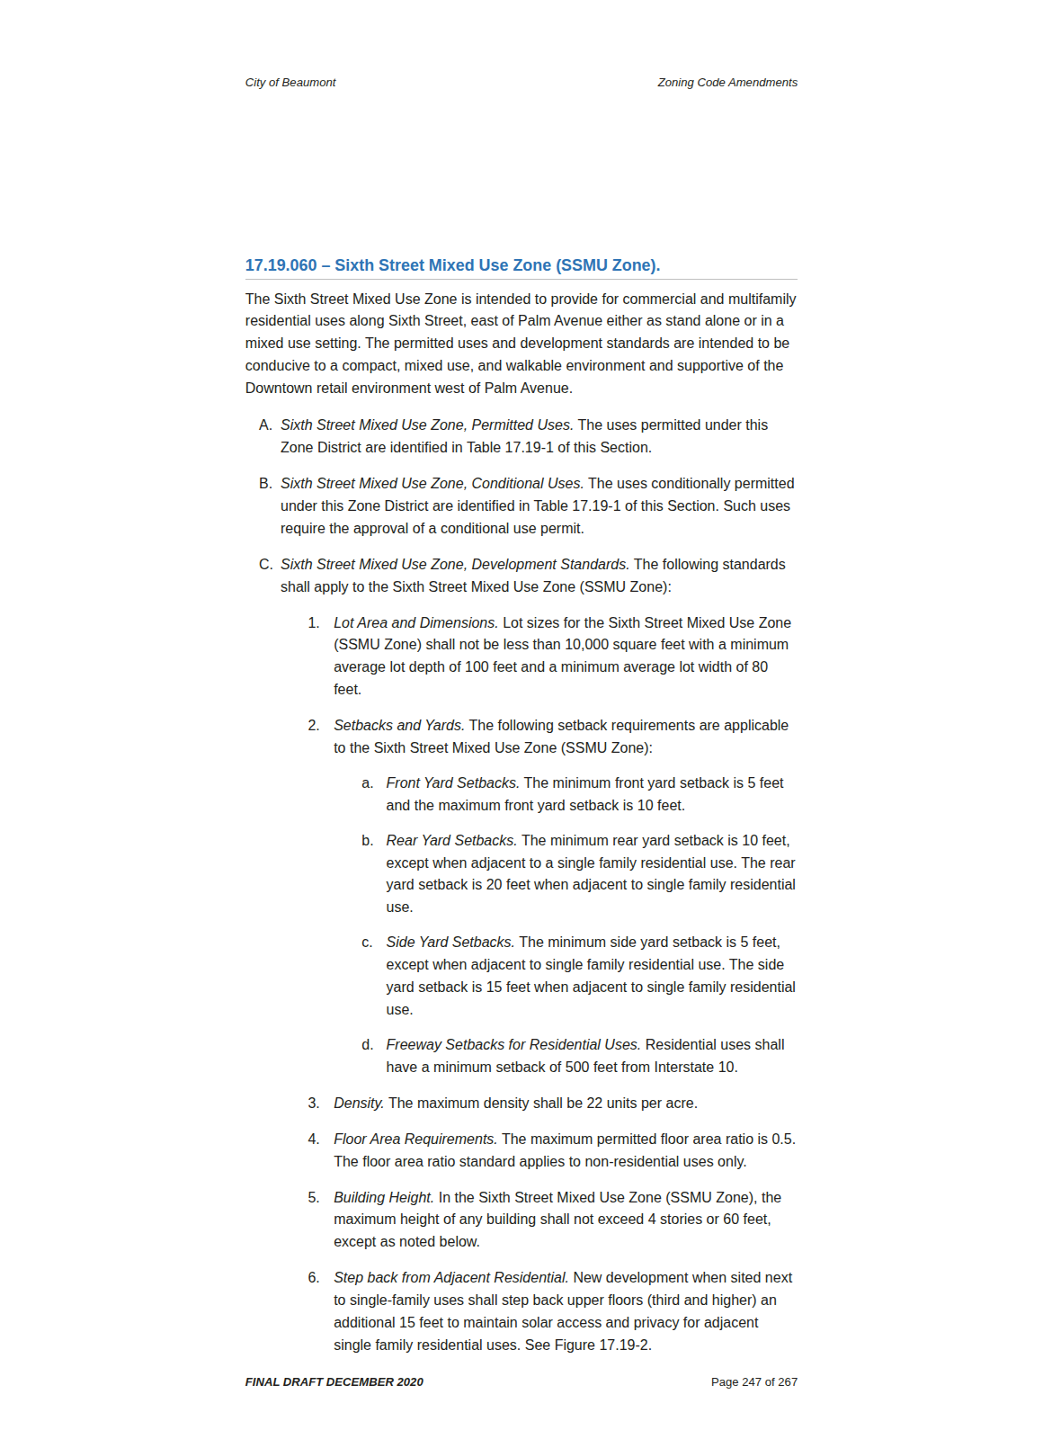City of Beaumont Zoning Code Amendments
17.19.060 – Sixth Street Mixed Use Zone (SSMU Zone).
The Sixth Street Mixed Use Zone is intended to provide for commercial and multifamily residential uses along Sixth Street, east of Palm Avenue either as stand alone or in a mixed use setting. The permitted uses and development standards are intended to be conducive to a compact, mixed use, and walkable environment and supportive of the Downtown retail environment west of Palm Avenue.
A.
Sixth Street Mixed Use Zone, Permitted Uses. The uses permitted under this Zone District are identified in Table 17.19-1 of this Section.
B.
Sixth Street Mixed Use Zone, Conditional Uses. The uses conditionally permitted under this Zone District are identified in Table 17.19-1 of this Section. Such uses require the approval of a conditional use permit.
C.
Sixth Street Mixed Use Zone, Development Standards. The following standards shall apply to the Sixth Street Mixed Use Zone (SSMU Zone):
1.
Lot Area and Dimensions. Lot sizes for the Sixth Street Mixed Use Zone (SSMU Zone) shall not be less than 10,000 square feet with a minimum average lot depth of 100 feet and a minimum average lot width of 80 feet.
2.
Setbacks and Yards. The following setback requirements are applicable to the Sixth Street Mixed Use Zone (SSMU Zone):
a.
Front Yard Setbacks. The minimum front yard setback is 5 feet and the maximum front yard setback is 10 feet.
b.
Rear Yard Setbacks. The minimum rear yard setback is 10 feet, except when adjacent to a single family residential use. The rear yard setback is 20 feet when adjacent to single family residential use.
c.
Side Yard Setbacks. The minimum side yard setback is 5 feet, except when adjacent to single family residential use. The side yard setback is 15 feet when adjacent to single family residential use.
d.
Freeway Setbacks for Residential Uses. Residential uses shall have a minimum setback of 500 feet from Interstate 10.
3.
Density. The maximum density shall be 22 units per acre.
4.
Floor Area Requirements. The maximum permitted floor area ratio is 0.5. The floor area ratio standard applies to non-residential uses only.
5.
Building Height. In the Sixth Street Mixed Use Zone (SSMU Zone), the maximum height of any building shall not exceed 4 stories or 60 feet, except as noted below.
6.
Step back from Adjacent Residential. New development when sited next to single-family uses shall step back upper floors (third and higher) an additional 15 feet to maintain solar access and privacy for adjacent single family residential uses. See Figure 17.19-2.
FINAL DRAFT DECEMBER 2020 Page 247 of 267